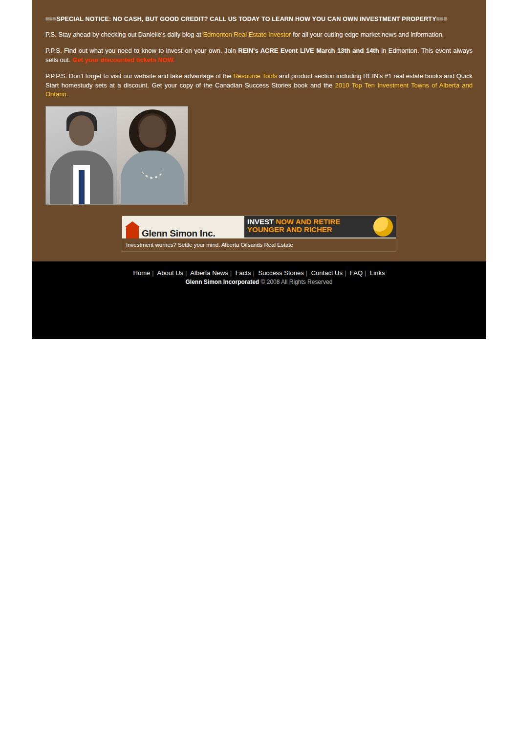===SPECIAL NOTICE: NO CASH, BUT GOOD CREDIT? CALL US TODAY TO LEARN HOW YOU CAN OWN INVESTMENT PROPERTY===
P.S. Stay ahead by checking out Danielle's daily blog at Edmonton Real Estate Investor for all your cutting edge market news and information.
P.P.S. Find out what you need to know to invest on your own. Join REIN's ACRE Event LIVE March 13th and 14th in Edmonton. This event always sells out. Get your discounted tickets NOW.
P.P.P.S. Don't forget to visit our website and take advantage of the Resource Tools and product section including REIN's #1 real estate books and Quick Start homestudy sets at a discount. Get your copy of the Canadian Success Stories book and the 2010 Top Ten Investment Towns of Alberta and Ontario.
1-8-0-1-0-1-2
Glenn Simon Inc.
INVEST NOW AND RETIRE
YOUNGER AND RICHER
Investment worries? Settle your mind. Alberta Oilsands Real Estate
Home| About Us| Alberta News| Facts| Success Stories| Contact Us| FAQ| Links
Glenn Simon Incorporated © 2008 All Rights Reserved